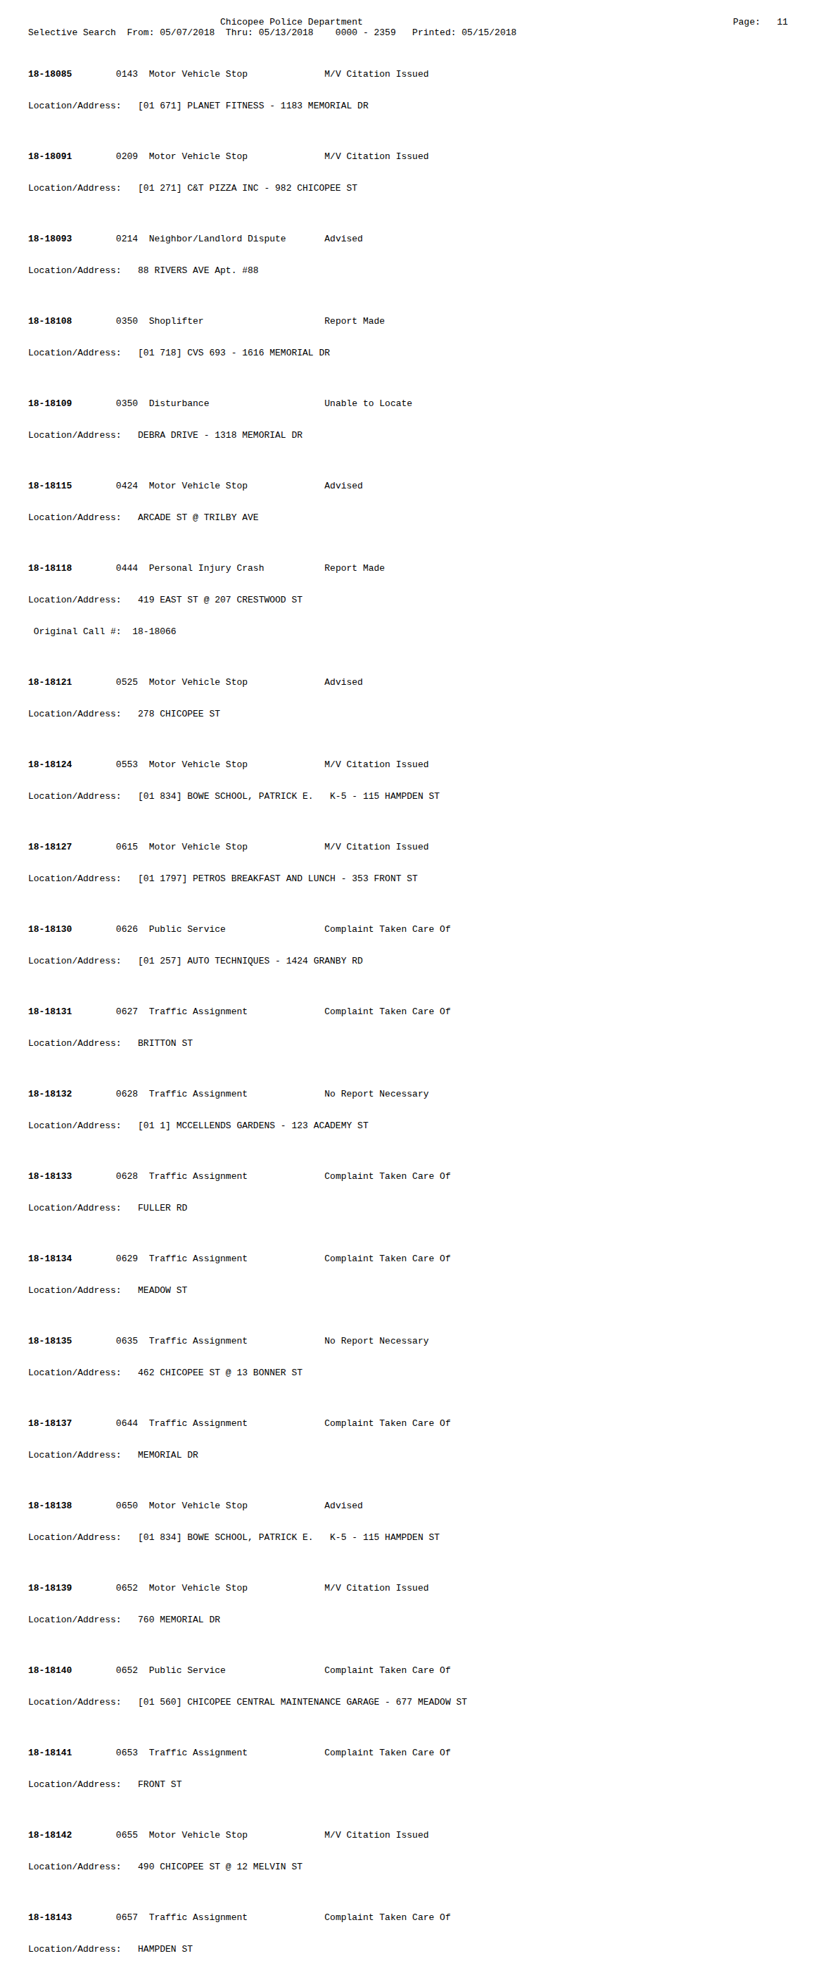Chicopee Police Department Page: 11
Selective Search From: 05/07/2018 Thru: 05/13/2018 0000 - 2359 Printed: 05/15/2018
18-18085 0143 Motor Vehicle Stop M/V Citation Issued
Location/Address: [01 671] PLANET FITNESS - 1183 MEMORIAL DR
18-18091 0209 Motor Vehicle Stop M/V Citation Issued
Location/Address: [01 271] C&T PIZZA INC - 982 CHICOPEE ST
18-18093 0214 Neighbor/Landlord Dispute Advised
Location/Address: 88 RIVERS AVE Apt. #88
18-18108 0350 Shoplifter Report Made
Location/Address: [01 718] CVS 693 - 1616 MEMORIAL DR
18-18109 0350 Disturbance Unable to Locate
Location/Address: DEBRA DRIVE - 1318 MEMORIAL DR
18-18115 0424 Motor Vehicle Stop Advised
Location/Address: ARCADE ST @ TRILBY AVE
18-18118 0444 Personal Injury Crash Report Made
Location/Address: 419 EAST ST @ 207 CRESTWOOD ST
Original Call #: 18-18066
18-18121 0525 Motor Vehicle Stop Advised
Location/Address: 278 CHICOPEE ST
18-18124 0553 Motor Vehicle Stop M/V Citation Issued
Location/Address: [01 834] BOWE SCHOOL, PATRICK E. K-5 - 115 HAMPDEN ST
18-18127 0615 Motor Vehicle Stop M/V Citation Issued
Location/Address: [01 1797] PETROS BREAKFAST AND LUNCH - 353 FRONT ST
18-18130 0626 Public Service Complaint Taken Care Of
Location/Address: [01 257] AUTO TECHNIQUES - 1424 GRANBY RD
18-18131 0627 Traffic Assignment Complaint Taken Care Of
Location/Address: BRITTON ST
18-18132 0628 Traffic Assignment No Report Necessary
Location/Address: [01 1] MCCELLENDS GARDENS - 123 ACADEMY ST
18-18133 0628 Traffic Assignment Complaint Taken Care Of
Location/Address: FULLER RD
18-18134 0629 Traffic Assignment Complaint Taken Care Of
Location/Address: MEADOW ST
18-18135 0635 Traffic Assignment No Report Necessary
Location/Address: 462 CHICOPEE ST @ 13 BONNER ST
18-18137 0644 Traffic Assignment Complaint Taken Care Of
Location/Address: MEMORIAL DR
18-18138 0650 Motor Vehicle Stop Advised
Location/Address: [01 834] BOWE SCHOOL, PATRICK E. K-5 - 115 HAMPDEN ST
18-18139 0652 Motor Vehicle Stop M/V Citation Issued
Location/Address: 760 MEMORIAL DR
18-18140 0652 Public Service Complaint Taken Care Of
Location/Address: [01 560] CHICOPEE CENTRAL MAINTENANCE GARAGE - 677 MEADOW ST
18-18141 0653 Traffic Assignment Complaint Taken Care Of
Location/Address: FRONT ST
18-18142 0655 Motor Vehicle Stop M/V Citation Issued
Location/Address: 490 CHICOPEE ST @ 12 MELVIN ST
18-18143 0657 Traffic Assignment Complaint Taken Care Of
Location/Address: HAMPDEN ST